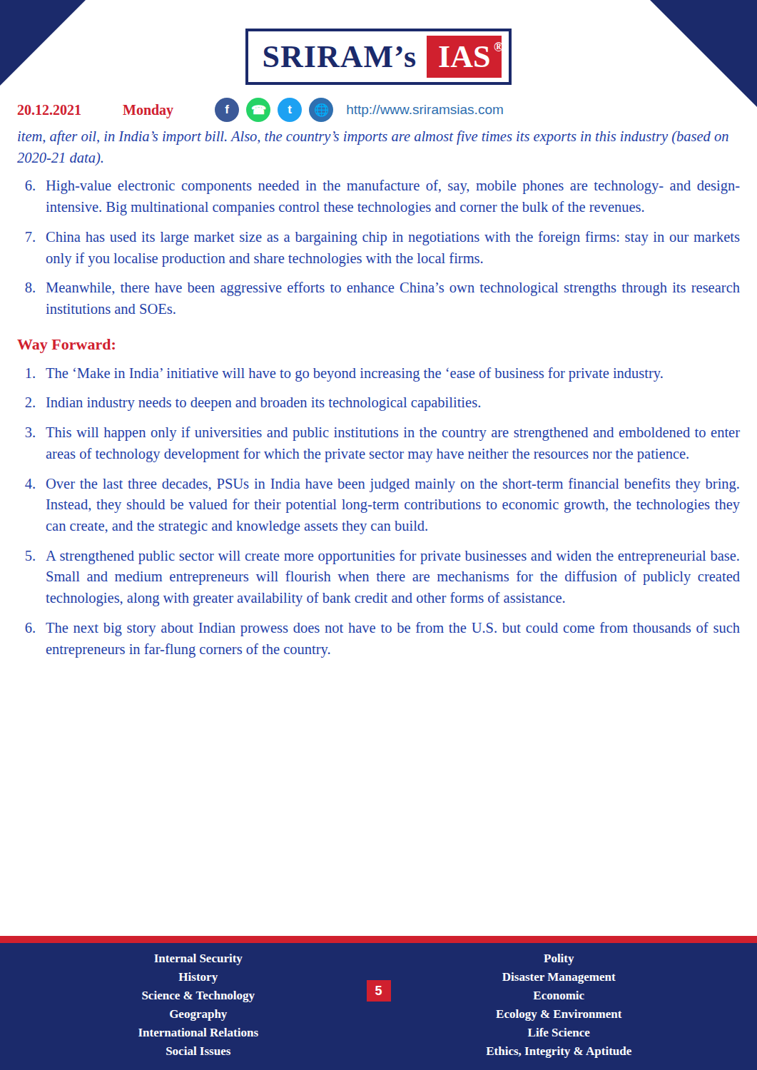SRIRAM’s
IAS®
20.12.2021 Monday f ☎ t 🌐 http://www.sriramsias.com
item, after oil, in India’s import bill. Also, the country’s imports are almost five times its exports in this industry (based on 2020-21 data).
6. High-value electronic components needed in the manufacture of, say, mobile phones are technology- and design-intensive. Big multinational companies control these technologies and corner the bulk of the revenues.
7. China has used its large market size as a bargaining chip in negotiations with the foreign firms: stay in our markets only if you localise production and share technologies with the local firms.
8. Meanwhile, there have been aggressive efforts to enhance China’s own technological strengths through its research institutions and SOEs.
Way Forward:
1. The ‘Make in India’ initiative will have to go beyond increasing the ‘ease of business for private industry.
2. Indian industry needs to deepen and broaden its technological capabilities.
3. This will happen only if universities and public institutions in the country are strengthened and emboldened to enter areas of technology development for which the private sector may have neither the resources nor the patience.
4. Over the last three decades, PSUs in India have been judged mainly on the short-term financial benefits they bring. Instead, they should be valued for their potential long-term contributions to economic growth, the technologies they can create, and the strategic and knowledge assets they can build.
5. A strengthened public sector will create more opportunities for private businesses and widen the entrepreneurial base. Small and medium entrepreneurs will flourish when there are mechanisms for the diffusion of publicly created technologies, along with greater availability of bank credit and other forms of assistance.
6. The next big story about Indian prowess does not have to be from the U.S. but could come from thousands of such entrepreneurs in far-flung corners of the country.
5
Internal Security Polity History Disaster Management Science & Technology Economic Geography Ecology & Environment International Relations Life Science Social Issues Ethics, Integrity & Aptitude